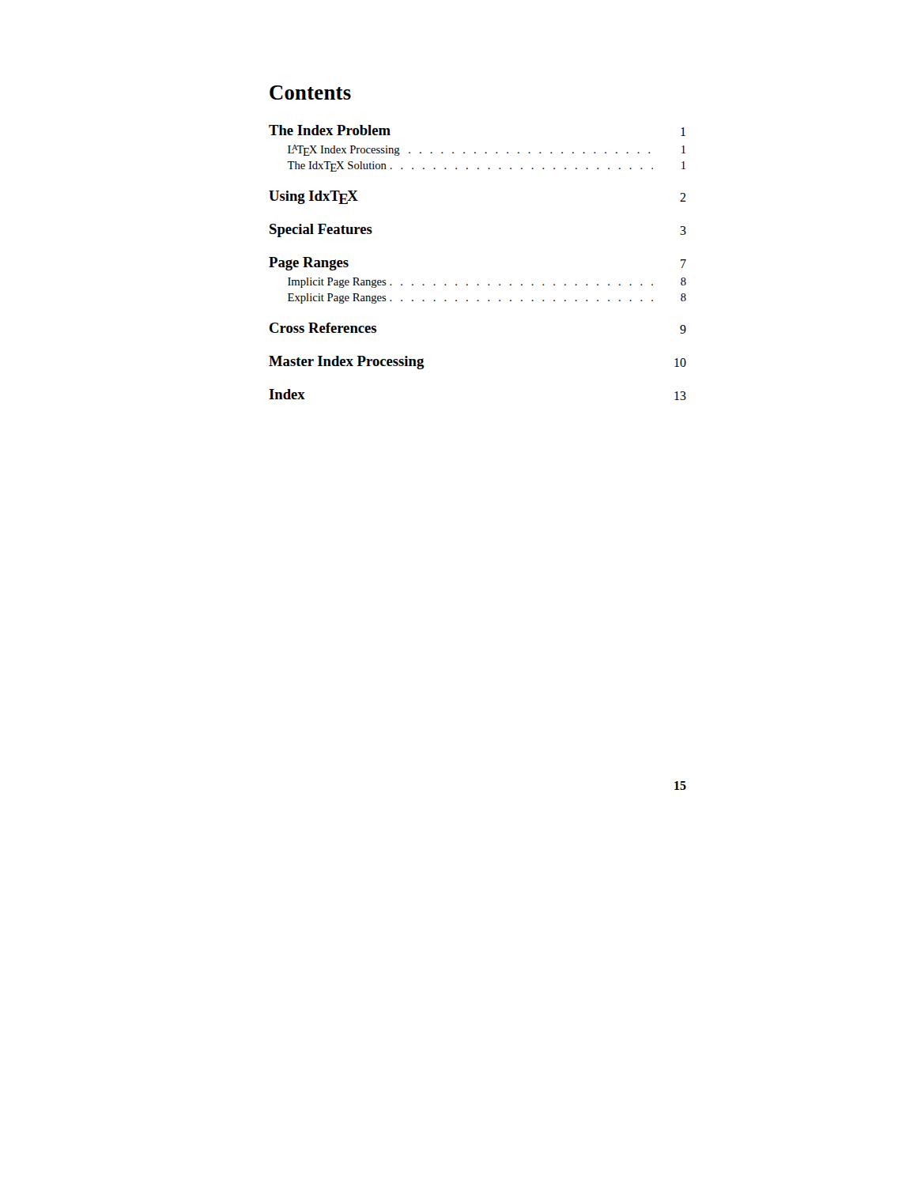Contents
| The Index Problem | 1 |
| L a T e X Index Processing . . . . . . . . . . . . . . . . . . . . . . . . . . . . . . . . . | 1 |
| The Idx T e X Solution . . . . . . . . . . . . . . . . . . . . . . . . . . . . . . . . . . | 1 |
| Using Idx T e X | 2 |
| Special Features | 3 |
| Page Ranges | 7 |
| Implicit Page Ranges . . . . . . . . . . . . . . . . . . . . . . . . . . . . . . . . . . | 8 |
| Explicit Page Ranges . . . . . . . . . . . . . . . . . . . . . . . . . . . . . . . . . . | 8 |
| Cross References | 9 |
| Master Index Processing | 10 |
| Index | 13 |
15